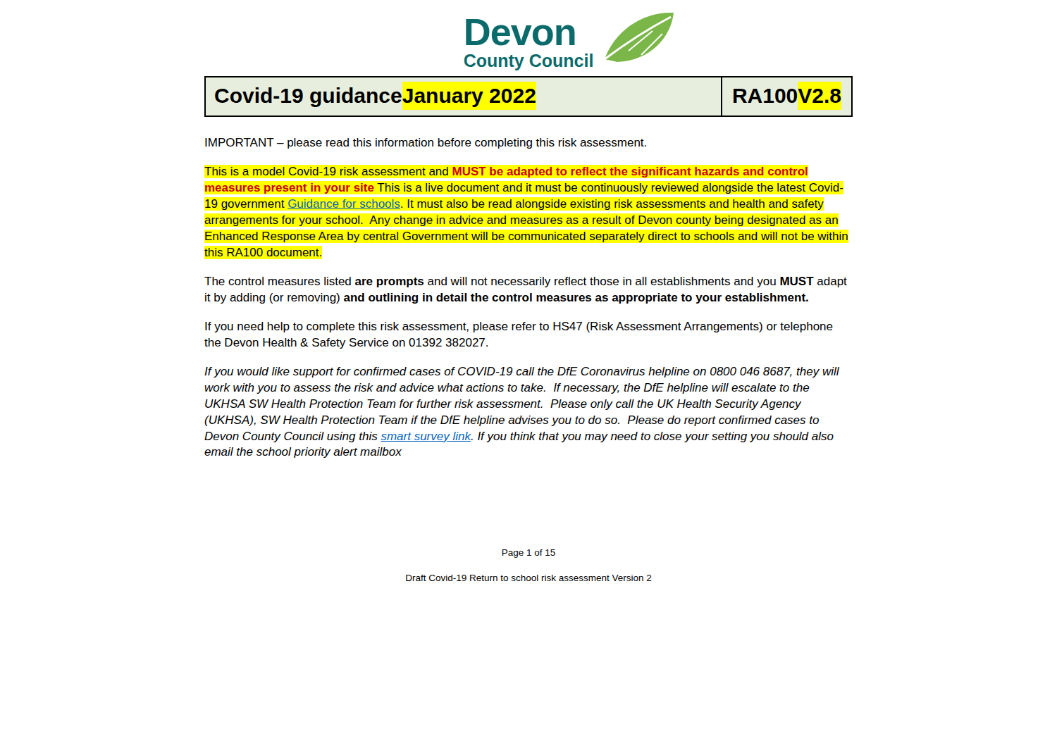Devon County Council
Covid-19 guidance January 2022
RA100 V2.8
IMPORTANT – please read this information before completing this risk assessment.
This is a model Covid-19 risk assessment and MUST be adapted to reflect the significant hazards and control measures present in your site This is a live document and it must be continuously reviewed alongside the latest Covid-19 government Guidance for schools. It must also be read alongside existing risk assessments and health and safety arrangements for your school. Any change in advice and measures as a result of Devon county being designated as an Enhanced Response Area by central Government will be communicated separately direct to schools and will not be within this RA100 document.
The control measures listed are prompts and will not necessarily reflect those in all establishments and you MUST adapt it by adding (or removing) and outlining in detail the control measures as appropriate to your establishment.
If you need help to complete this risk assessment, please refer to HS47 (Risk Assessment Arrangements) or telephone the Devon Health & Safety Service on 01392 382027.
If you would like support for confirmed cases of COVID-19 call the DfE Coronavirus helpline on 0800 046 8687, they will work with you to assess the risk and advice what actions to take. If necessary, the DfE helpline will escalate to the UKHSA SW Health Protection Team for further risk assessment. Please only call the UK Health Security Agency (UKHSA), SW Health Protection Team if the DfE helpline advises you to do so. Please do report confirmed cases to Devon County Council using this smart survey link. If you think that you may need to close your setting you should also email the school priority alert mailbox
Page 1 of 15
Draft Covid-19 Return to school risk assessment Version 2